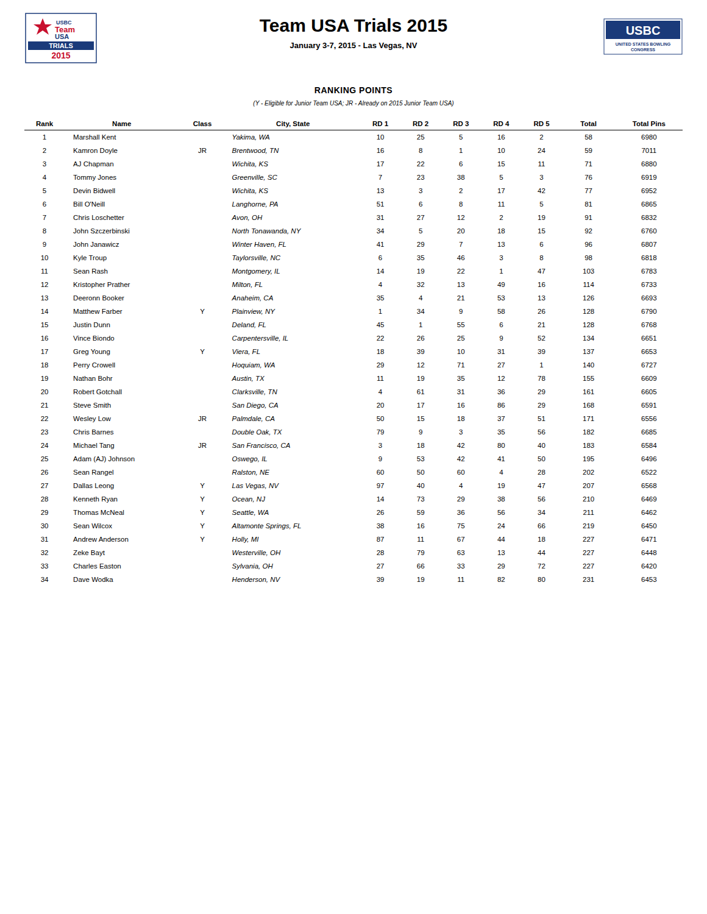USBC Team USA TRIALS 2015
Team USA Trials 2015
January 3-7, 2015 - Las Vegas, NV
USBC UNITED STATES BOWLING CONGRESS
RANKING POINTS
(Y - Eligible for Junior Team USA; JR - Already on 2015 Junior Team USA)
| Rank | Name | Class | City, State | RD 1 | RD 2 | RD 3 | RD 4 | RD 5 | Total | Total Pins |
| --- | --- | --- | --- | --- | --- | --- | --- | --- | --- | --- |
| 1 | Marshall Kent | | Yakima, WA | 10 | 25 | 5 | 16 | 2 | 58 | 6980 |
| 2 | Kamron Doyle | JR | Brentwood, TN | 16 | 8 | 1 | 10 | 24 | 59 | 7011 |
| 3 | AJ Chapman | | Wichita, KS | 17 | 22 | 6 | 15 | 11 | 71 | 6880 |
| 4 | Tommy Jones | | Greenville, SC | 7 | 23 | 38 | 5 | 3 | 76 | 6919 |
| 5 | Devin Bidwell | | Wichita, KS | 13 | 3 | 2 | 17 | 42 | 77 | 6952 |
| 6 | Bill O'Neill | | Langhorne, PA | 51 | 6 | 8 | 11 | 5 | 81 | 6865 |
| 7 | Chris Loschetter | | Avon, OH | 31 | 27 | 12 | 2 | 19 | 91 | 6832 |
| 8 | John Szczerbinski | | North Tonawanda, NY | 34 | 5 | 20 | 18 | 15 | 92 | 6760 |
| 9 | John Janawicz | | Winter Haven, FL | 41 | 29 | 7 | 13 | 6 | 96 | 6807 |
| 10 | Kyle Troup | | Taylorsville, NC | 6 | 35 | 46 | 3 | 8 | 98 | 6818 |
| 11 | Sean Rash | | Montgomery, IL | 14 | 19 | 22 | 1 | 47 | 103 | 6783 |
| 12 | Kristopher Prather | | Milton, FL | 4 | 32 | 13 | 49 | 16 | 114 | 6733 |
| 13 | Deeronn Booker | | Anaheim, CA | 35 | 4 | 21 | 53 | 13 | 126 | 6693 |
| 14 | Matthew Farber | Y | Plainview, NY | 1 | 34 | 9 | 58 | 26 | 128 | 6790 |
| 15 | Justin Dunn | | Deland, FL | 45 | 1 | 55 | 6 | 21 | 128 | 6768 |
| 16 | Vince Biondo | | Carpentersville, IL | 22 | 26 | 25 | 9 | 52 | 134 | 6651 |
| 17 | Greg Young | Y | Viera, FL | 18 | 39 | 10 | 31 | 39 | 137 | 6653 |
| 18 | Perry Crowell | | Hoquiam, WA | 29 | 12 | 71 | 27 | 1 | 140 | 6727 |
| 19 | Nathan Bohr | | Austin, TX | 11 | 19 | 35 | 12 | 78 | 155 | 6609 |
| 20 | Robert Gotchall | | Clarksville, TN | 4 | 61 | 31 | 36 | 29 | 161 | 6605 |
| 21 | Steve Smith | | San Diego, CA | 20 | 17 | 16 | 86 | 29 | 168 | 6591 |
| 22 | Wesley Low | JR | Palmdale, CA | 50 | 15 | 18 | 37 | 51 | 171 | 6556 |
| 23 | Chris Barnes | | Double Oak, TX | 79 | 9 | 3 | 35 | 56 | 182 | 6685 |
| 24 | Michael Tang | JR | San Francisco, CA | 3 | 18 | 42 | 80 | 40 | 183 | 6584 |
| 25 | Adam (AJ) Johnson | | Oswego, IL | 9 | 53 | 42 | 41 | 50 | 195 | 6496 |
| 26 | Sean Rangel | | Ralston, NE | 60 | 50 | 60 | 4 | 28 | 202 | 6522 |
| 27 | Dallas Leong | Y | Las Vegas, NV | 97 | 40 | 4 | 19 | 47 | 207 | 6568 |
| 28 | Kenneth Ryan | Y | Ocean, NJ | 14 | 73 | 29 | 38 | 56 | 210 | 6469 |
| 29 | Thomas McNeal | Y | Seattle, WA | 26 | 59 | 36 | 56 | 34 | 211 | 6462 |
| 30 | Sean Wilcox | Y | Altamonte Springs, FL | 38 | 16 | 75 | 24 | 66 | 219 | 6450 |
| 31 | Andrew Anderson | Y | Holly, MI | 87 | 11 | 67 | 44 | 18 | 227 | 6471 |
| 32 | Zeke Bayt | | Westerville, OH | 28 | 79 | 63 | 13 | 44 | 227 | 6448 |
| 33 | Charles Easton | | Sylvania, OH | 27 | 66 | 33 | 29 | 72 | 227 | 6420 |
| 34 | Dave Wodka | | Henderson, NV | 39 | 19 | 11 | 82 | 80 | 231 | 6453 |